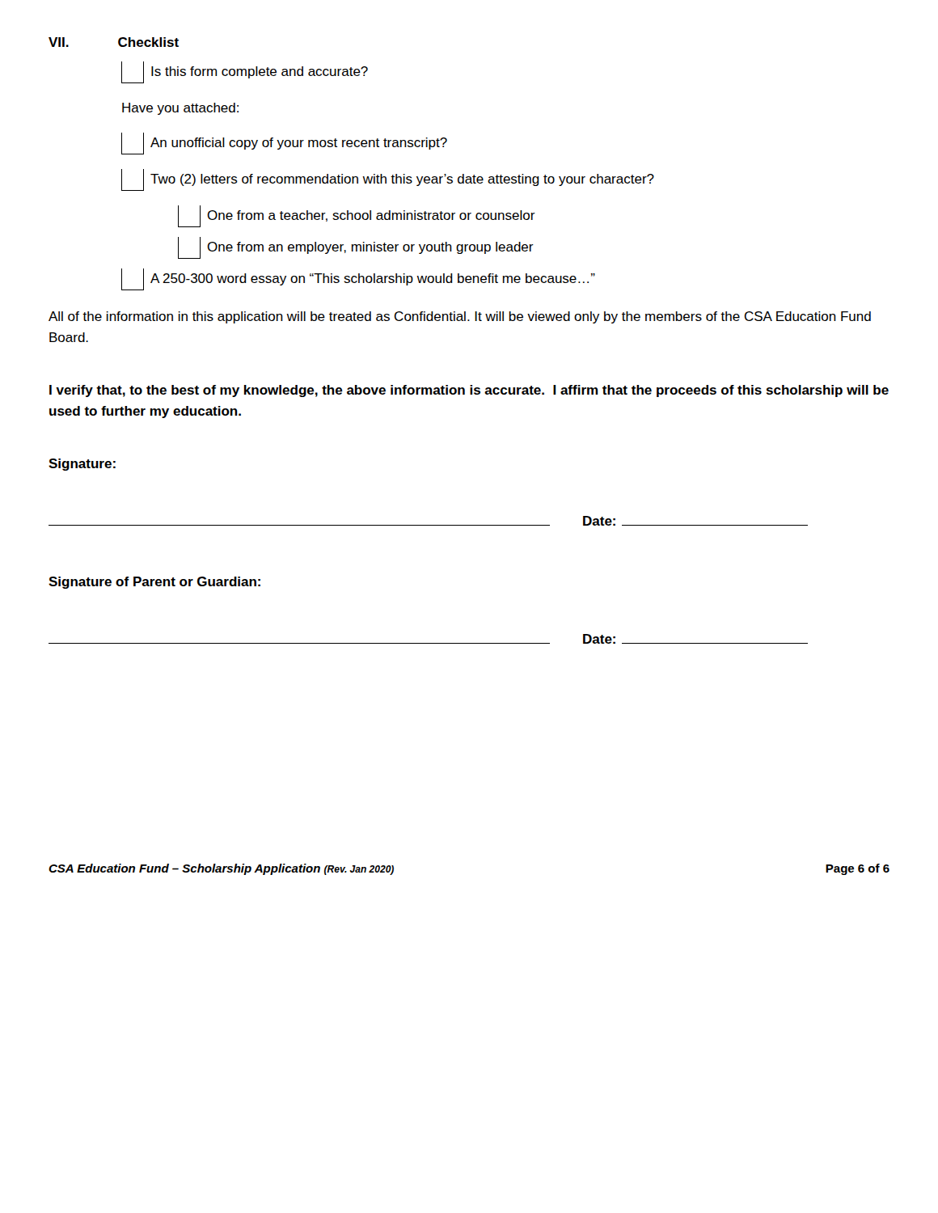VII. Checklist
Is this form complete and accurate?
Have you attached:
An unofficial copy of your most recent transcript?
Two (2) letters of recommendation with this year’s date attesting to your character?
One from a teacher, school administrator or counselor
One from an employer, minister or youth group leader
A 250-300 word essay on “This scholarship would benefit me because…”
All of the information in this application will be treated as Confidential. It will be viewed only by the members of the CSA Education Fund Board.
I verify that, to the best of my knowledge, the above information is accurate. I affirm that the proceeds of this scholarship will be used to further my education.
Signature:
Date:
Signature of Parent or Guardian:
Date:
CSA Education Fund – Scholarship Application (Rev. Jan 2020)
Page 6 of 6